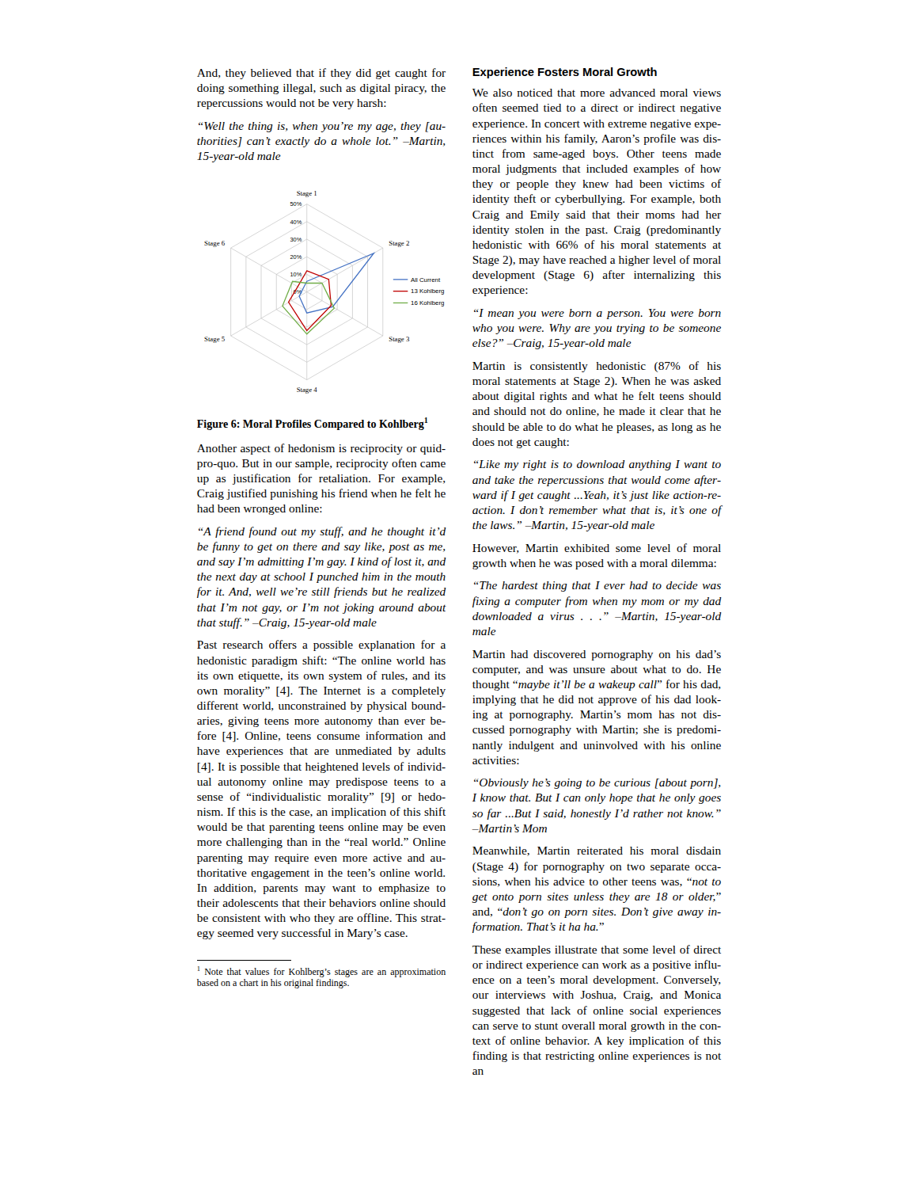And, they believed that if they did get caught for doing something illegal, such as digital piracy, the repercussions would not be very harsh:
“Well the thing is, when you’re my age, they [authorities] can’t exactly do a whole lot.” –Martin, 15-year-old male
50% 40% 30% 20% 10% 0% Stage 1 Stage 2 Stage 3 Stage 4 Stage 5 Stage 6 All Current 13 Kohlberg 16 Kohlberg
Figure 6: Moral Profiles Compared to Kohlberg1
Another aspect of hedonism is reciprocity or quid-pro-quo. But in our sample, reciprocity often came up as justification for retaliation. For example, Craig justified punishing his friend when he felt he had been wronged online:
“A friend found out my stuff, and he thought it’d be funny to get on there and say like, post as me, and say I’m admitting I’m gay. I kind of lost it, and the next day at school I punched him in the mouth for it. And, well we’re still friends but he realized that I’m not gay, or I’m not joking around about that stuff.” –Craig, 15-year-old male
Past research offers a possible explanation for a hedonistic paradigm shift: “The online world has its own etiquette, its own system of rules, and its own morality” [4]. The Internet is a completely different world, unconstrained by physical boundaries, giving teens more autonomy than ever before [4]. Online, teens consume information and have experiences that are unmediated by adults [4]. It is possible that heightened levels of individual autonomy online may predispose teens to a sense of “individualistic morality” [9] or hedonism. If this is the case, an implication of this shift would be that parenting teens online may be even more challenging than in the “real world.” Online parenting may require even more active and authoritative engagement in the teen’s online world. In addition, parents may want to emphasize to their adolescents that their behaviors online should be consistent with who they are offline. This strategy seemed very successful in Mary’s case.
1 Note that values for Kohlberg’s stages are an approximation based on a chart in his original findings.
Experience Fosters Moral Growth
We also noticed that more advanced moral views often seemed tied to a direct or indirect negative experience. In concert with extreme negative experiences within his family, Aaron’s profile was distinct from same-aged boys. Other teens made moral judgments that included examples of how they or people they knew had been victims of identity theft or cyberbullying. For example, both Craig and Emily said that their moms had her identity stolen in the past. Craig (predominantly hedonistic with 66% of his moral statements at Stage 2), may have reached a higher level of moral development (Stage 6) after internalizing this experience:
“I mean you were born a person. You were born who you were. Why are you trying to be someone else?” –Craig, 15-year-old male
Martin is consistently hedonistic (87% of his moral statements at Stage 2). When he was asked about digital rights and what he felt teens should and should not do online, he made it clear that he should be able to do what he pleases, as long as he does not get caught:
“Like my right is to download anything I want to and take the repercussions that would come afterward if I get caught ...Yeah, it’s just like action-reaction. I don’t remember what that is, it’s one of the laws.” –Martin, 15-year-old male
However, Martin exhibited some level of moral growth when he was posed with a moral dilemma:
“The hardest thing that I ever had to decide was fixing a computer from when my mom or my dad downloaded a virus . . .” –Martin, 15-year-old male
Martin had discovered pornography on his dad’s computer, and was unsure about what to do. He thought “maybe it’ll be a wakeup call” for his dad, implying that he did not approve of his dad looking at pornography. Martin’s mom has not discussed pornography with Martin; she is predominantly indulgent and uninvolved with his online activities:
“Obviously he’s going to be curious [about porn], I know that. But I can only hope that he only goes so far ...But I said, honestly I’d rather not know.” –Martin’s Mom
Meanwhile, Martin reiterated his moral disdain (Stage 4) for pornography on two separate occasions, when his advice to other teens was, “not to get onto porn sites unless they are 18 or older,” and, “don’t go on porn sites. Don’t give away information. That’s it ha ha.”
These examples illustrate that some level of direct or indirect experience can work as a positive influence on a teen’s moral development. Conversely, our interviews with Joshua, Craig, and Monica suggested that lack of online social experiences can serve to stunt overall moral growth in the context of online behavior. A key implication of this finding is that restricting online experiences is not an